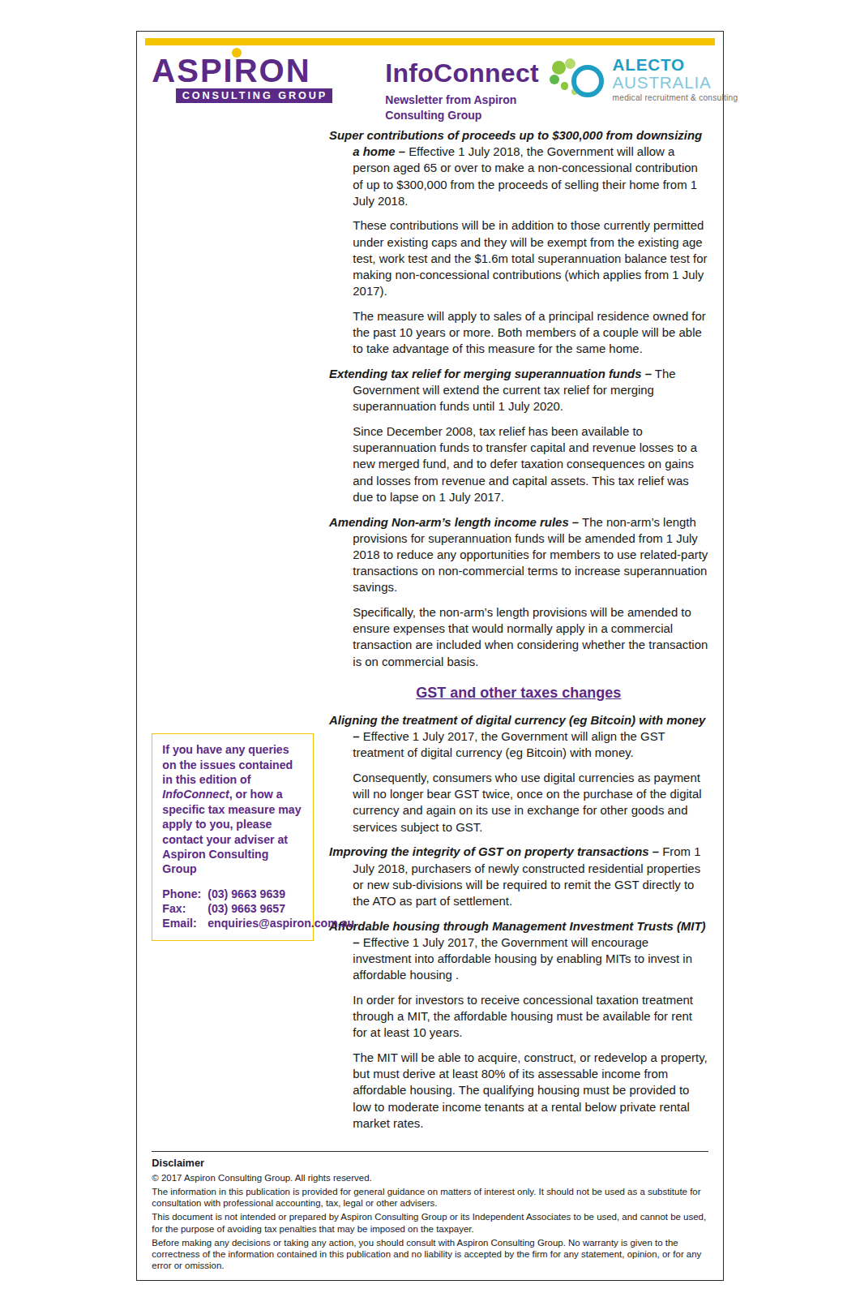ASPIRON
CONSULTING GROUP
InfoConnect
Newsletter from Aspiron Consulting Group
ALECTO AUSTRALIA
medical recruitment & consulting
If you have any queries on the issues contained in this edition of InfoConnect, or how a specific tax measure may apply to you, please contact your adviser at Aspiron Consulting Group
| Phone: | (03) 9663 9639 |
| Fax: | (03) 9663 9657 |
| Email: | enquiries@aspiron.com.au |
Super contributions of proceeds up to $300,000 from downsizing a home – Effective 1 July 2018, the Government will allow a person aged 65 or over to make a non-concessional contribution of up to $300,000 from the proceeds of selling their home from 1 July 2018.
These contributions will be in addition to those currently permitted under existing caps and they will be exempt from the existing age test, work test and the $1.6m total superannuation balance test for making non-concessional contributions (which applies from 1 July 2017).
The measure will apply to sales of a principal residence owned for the past 10 years or more. Both members of a couple will be able to take advantage of this measure for the same home.
Extending tax relief for merging superannuation funds – The Government will extend the current tax relief for merging superannuation funds until 1 July 2020.
Since December 2008, tax relief has been available to superannuation funds to transfer capital and revenue losses to a new merged fund, and to defer taxation consequences on gains and losses from revenue and capital assets. This tax relief was due to lapse on 1 July 2017.
Amending Non-arm’s length income rules – The non-arm’s length provisions for superannuation funds will be amended from 1 July 2018 to reduce any opportunities for members to use related-party transactions on non-commercial terms to increase superannuation savings.
Specifically, the non-arm’s length provisions will be amended to ensure expenses that would normally apply in a commercial transaction are included when considering whether the transaction is on commercial basis.
GST and other taxes changes
Aligning the treatment of digital currency (eg Bitcoin) with money – Effective 1 July 2017, the Government will align the GST treatment of digital currency (eg Bitcoin) with money.
Consequently, consumers who use digital currencies as payment will no longer bear GST twice, once on the purchase of the digital currency and again on its use in exchange for other goods and services subject to GST.
Improving the integrity of GST on property transactions – From 1 July 2018, purchasers of newly constructed residential properties or new sub-divisions will be required to remit the GST directly to the ATO as part of settlement.
Affordable housing through Management Investment Trusts (MIT) – Effective 1 July 2017, the Government will encourage investment into affordable housing by enabling MITs to invest in affordable housing .
In order for investors to receive concessional taxation treatment through a MIT, the affordable housing must be available for rent for at least 10 years.
The MIT will be able to acquire, construct, or redevelop a property, but must derive at least 80% of its assessable income from affordable housing. The qualifying housing must be provided to low to moderate income tenants at a rental below private rental market rates.
Disclaimer
© 2017 Aspiron Consulting Group. All rights reserved.
The information in this publication is provided for general guidance on matters of interest only. It should not be used as a substitute for consultation with professional accounting, tax, legal or other advisers.
This document is not intended or prepared by Aspiron Consulting Group or its Independent Associates to be used, and cannot be used, for the purpose of avoiding tax penalties that may be imposed on the taxpayer.
Before making any decisions or taking any action, you should consult with Aspiron Consulting Group. No warranty is given to the correctness of the information contained in this publication and no liability is accepted by the firm for any statement, opinion, or for any error or omission.